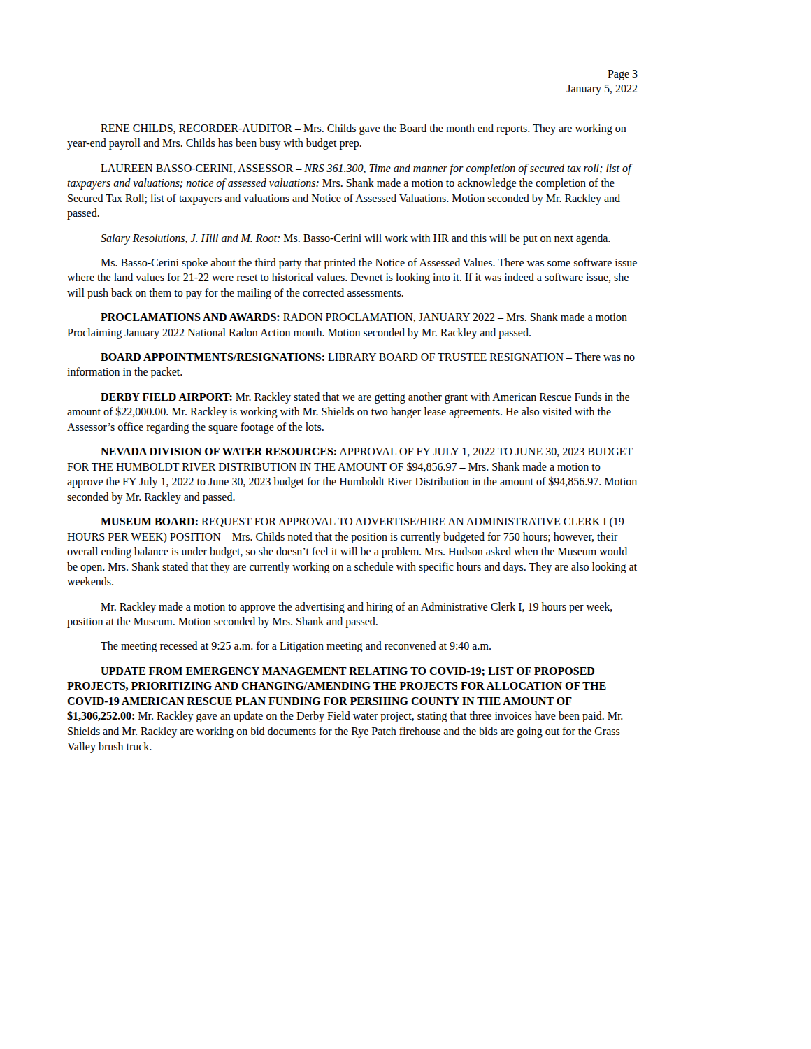Page 3
January 5, 2022
RENE CHILDS, RECORDER-AUDITOR – Mrs. Childs gave the Board the month end reports. They are working on year-end payroll and Mrs. Childs has been busy with budget prep.
LAUREEN BASSO-CERINI, ASSESSOR – NRS 361.300, Time and manner for completion of secured tax roll; list of taxpayers and valuations; notice of assessed valuations: Mrs. Shank made a motion to acknowledge the completion of the Secured Tax Roll; list of taxpayers and valuations and Notice of Assessed Valuations. Motion seconded by Mr. Rackley and passed.
Salary Resolutions, J. Hill and M. Root: Ms. Basso-Cerini will work with HR and this will be put on next agenda.
Ms. Basso-Cerini spoke about the third party that printed the Notice of Assessed Values. There was some software issue where the land values for 21-22 were reset to historical values. Devnet is looking into it. If it was indeed a software issue, she will push back on them to pay for the mailing of the corrected assessments.
PROCLAMATIONS AND AWARDS: RADON PROCLAMATION, JANUARY 2022 – Mrs. Shank made a motion Proclaiming January 2022 National Radon Action month. Motion seconded by Mr. Rackley and passed.
BOARD APPOINTMENTS/RESIGNATIONS: LIBRARY BOARD OF TRUSTEE RESIGNATION – There was no information in the packet.
DERBY FIELD AIRPORT: Mr. Rackley stated that we are getting another grant with American Rescue Funds in the amount of $22,000.00. Mr. Rackley is working with Mr. Shields on two hanger lease agreements. He also visited with the Assessor’s office regarding the square footage of the lots.
NEVADA DIVISION OF WATER RESOURCES: APPROVAL OF FY JULY 1, 2022 TO JUNE 30, 2023 BUDGET FOR THE HUMBOLDT RIVER DISTRIBUTION IN THE AMOUNT OF $94,856.97 – Mrs. Shank made a motion to approve the FY July 1, 2022 to June 30, 2023 budget for the Humboldt River Distribution in the amount of $94,856.97. Motion seconded by Mr. Rackley and passed.
MUSEUM BOARD: REQUEST FOR APPROVAL TO ADVERTISE/HIRE AN ADMINISTRATIVE CLERK I (19 HOURS PER WEEK) POSITION – Mrs. Childs noted that the position is currently budgeted for 750 hours; however, their overall ending balance is under budget, so she doesn’t feel it will be a problem. Mrs. Hudson asked when the Museum would be open. Mrs. Shank stated that they are currently working on a schedule with specific hours and days. They are also looking at weekends.
Mr. Rackley made a motion to approve the advertising and hiring of an Administrative Clerk I, 19 hours per week, position at the Museum. Motion seconded by Mrs. Shank and passed.
The meeting recessed at 9:25 a.m. for a Litigation meeting and reconvened at 9:40 a.m.
UPDATE FROM EMERGENCY MANAGEMENT RELATING TO COVID-19; LIST OF PROPOSED PROJECTS, PRIORITIZING AND CHANGING/AMENDING THE PROJECTS FOR ALLOCATION OF THE COVID-19 AMERICAN RESCUE PLAN FUNDING FOR PERSHING COUNTY IN THE AMOUNT OF $1,306,252.00: Mr. Rackley gave an update on the Derby Field water project, stating that three invoices have been paid. Mr. Shields and Mr. Rackley are working on bid documents for the Rye Patch firehouse and the bids are going out for the Grass Valley brush truck.